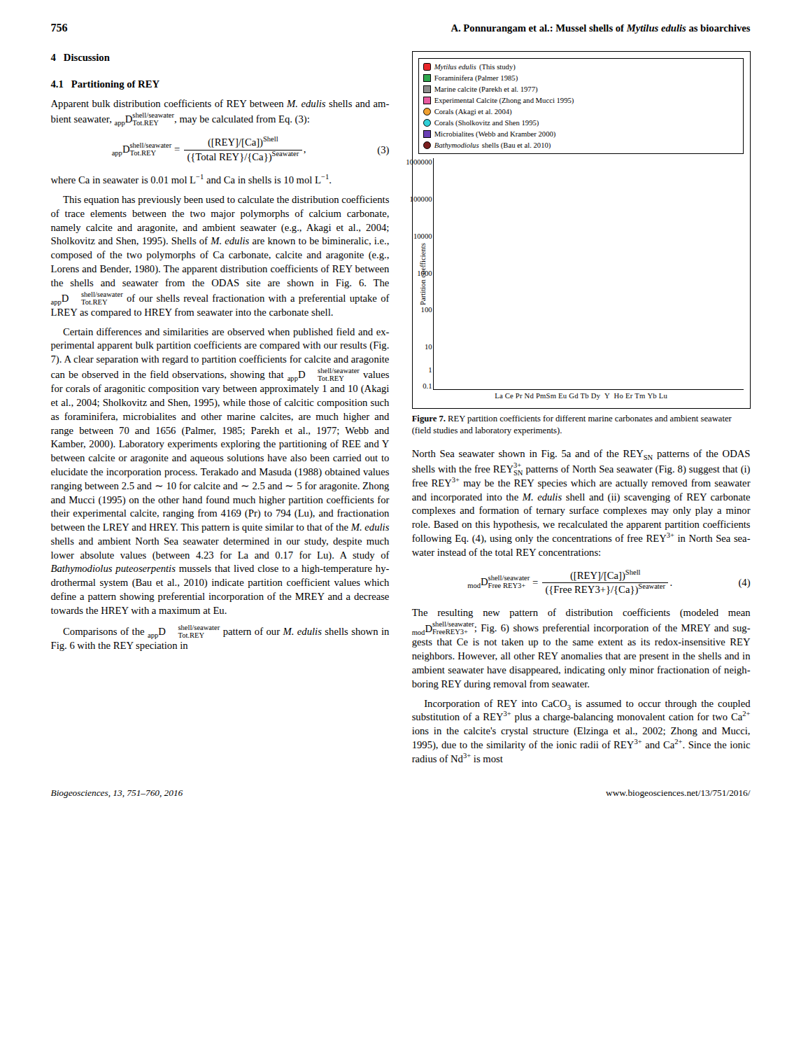756
A. Ponnurangam et al.: Mussel shells of Mytilus edulis as bioarchives
4 Discussion
4.1 Partitioning of REY
Apparent bulk distribution coefficients of REY between M. edulis shells and ambient seawater, appDshell/seawaterTot.REY, may be calculated from Eq. (3):
appDshell/seawaterTot.REY = ([REY]/[Ca])Shell ({Total REY}/{Ca})Seawater ,
(3)
where Ca in seawater is 0.01 mol L−1 and Ca in shells is 10 mol L−1.
This equation has previously been used to calculate the distribution coefficients of trace elements between the two major polymorphs of calcium carbonate, namely calcite and aragonite, and ambient seawater (e.g., Akagi et al., 2004; Sholkovitz and Shen, 1995). Shells of M. edulis are known to be bimineralic, i.e., composed of the two polymorphs of Ca carbonate, calcite and aragonite (e.g., Lorens and Bender, 1980). The apparent distribution coefficients of REY between the shells and seawater from the ODAS site are shown in Fig. 6. The appDshell/seawaterTot.REY of our shells reveal fractionation with a preferential uptake of LREY as compared to HREY from seawater into the carbonate shell.
Certain differences and similarities are observed when published field and experimental apparent bulk partition coefficients are compared with our results (Fig. 7). A clear separation with regard to partition coefficients for calcite and aragonite can be observed in the field observations, showing that appDshell/seawaterTot.REY values for corals of aragonitic composition vary between approximately 1 and 10 (Akagi et al., 2004; Sholkovitz and Shen, 1995), while those of calcitic composition such as foraminifera, microbialites and other marine calcites, are much higher and range between 70 and 1656 (Palmer, 1985; Parekh et al., 1977; Webb and Kamber, 2000). Laboratory experiments exploring the partitioning of REE and Y between calcite or aragonite and aqueous solutions have also been carried out to elucidate the incorporation process. Terakado and Masuda (1988) obtained values ranging between 2.5 and ∼ 10 for calcite and ∼ 2.5 and ∼ 5 for aragonite. Zhong and Mucci (1995) on the other hand found much higher partition coefficients for their experimental calcite, ranging from 4169 (Pr) to 794 (Lu), and fractionation between the LREY and HREY. This pattern is quite similar to that of the M. edulis shells and ambient North Sea seawater determined in our study, despite much lower absolute values (between 4.23 for La and 0.17 for Lu). A study of Bathymodiolus puteoserpentis mussels that lived close to a high-temperature hydrothermal system (Bau et al., 2010) indicate partition coefficient values which define a pattern showing preferential incorporation of the MREY and a decrease towards the HREY with a maximum at Eu.
Comparisons of the appDshell/seawaterTot.REY pattern of our M. edulis shells shown in Fig. 6 with the REY speciation in
Mytilus edulis (This study)
Foraminifera (Palmer 1985)
Marine calcite (Parekh et al. 1977)
Experimental Calcite (Zhong and Mucci 1995)
Corals (Akagi et al. 2004)
Corals (Sholkovitz and Shen 1995)
Microbialites (Webb and Kramber 2000)
Bathymodiolus shells (Bau et al. 2010)
Partition coefficients
1000000 100000 10000 1000 100 10 1 0.1
La Ce Pr Nd PmSm Eu Gd Tb Dy Y Ho Er Tm Yb Lu
Figure 7. REY partition coefficients for different marine carbonates and ambient seawater (field studies and laboratory experiments).
North Sea seawater shown in Fig. 5a and of the REYSN patterns of the ODAS shells with the free REY3+SN patterns of North Sea seawater (Fig. 8) suggest that (i) free REY3+ may be the REY species which are actually removed from seawater and incorporated into the M. edulis shell and (ii) scavenging of REY carbonate complexes and formation of ternary surface complexes may only play a minor role. Based on this hypothesis, we recalculated the apparent partition coefficients following Eq. (4), using only the concentrations of free REY3+ in North Sea seawater instead of the total REY concentrations:
modDshell/seawaterFree REY3+ = ([REY]/[Ca])Shell ({Free REY3+}/{Ca})Seawater .
(4)
The resulting new pattern of distribution coefficients (modeled mean modDshell/seawaterFreeREY3+; Fig. 6) shows preferential incorporation of the MREY and suggests that Ce is not taken up to the same extent as its redox-insensitive REY neighbors. However, all other REY anomalies that are present in the shells and in ambient seawater have disappeared, indicating only minor fractionation of neighboring REY during removal from seawater.
Incorporation of REY into CaCO3 is assumed to occur through the coupled substitution of a REY3+ plus a charge-balancing monovalent cation for two Ca2+ ions in the calcite's crystal structure (Elzinga et al., 2002; Zhong and Mucci, 1995), due to the similarity of the ionic radii of REY3+ and Ca2+. Since the ionic radius of Nd3+ is most
Biogeosciences, 13, 751–760, 2016
www.biogeosciences.net/13/751/2016/